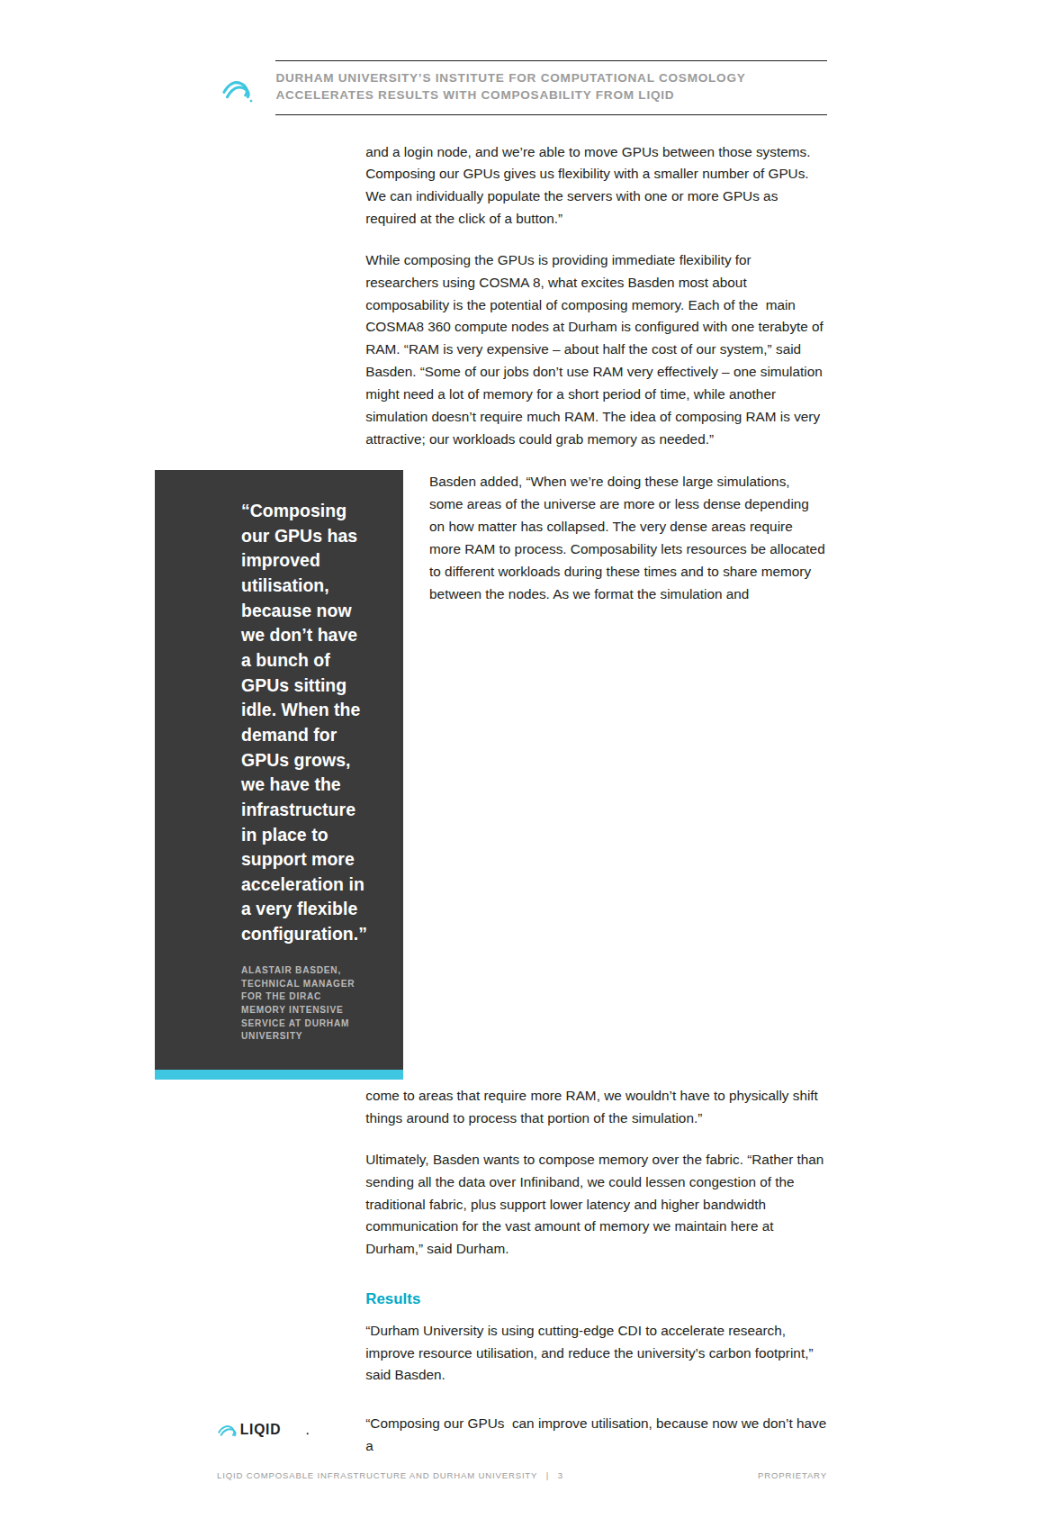Durham University’s Institute for Computational Cosmology
Accelerates Results with Composability from Liqid
and a login node, and we’re able to move GPUs between those systems. Composing our GPUs gives us flexibility with a smaller number of GPUs. We can individually populate the servers with one or more GPUs as required at the click of a button.”
While composing the GPUs is providing immediate flexibility for researchers using COSMA 8, what excites Basden most about composability is the potential of composing memory. Each of the main COSMA8 360 compute nodes at Durham is configured with one terabyte of RAM. “RAM is very expensive – about half the cost of our system,” said Basden. “Some of our jobs don’t use RAM very effectively – one simulation might need a lot of memory for a short period of time, while another simulation doesn’t require much RAM. The idea of composing RAM is very attractive; our workloads could grab memory as needed.”
“Composing our GPUs has improved utilisation, because now we don’t have a bunch of GPUs sitting idle. When the demand for GPUs grows, we have the infrastructure in place to support more acceleration in a very flexible configuration.”
Alastair Basden, Technical Manager for the DiRAC Memory Intensive Service at Durham University
Basden added, “When we’re doing these large simulations, some areas of the universe are more or less dense depending on how matter has collapsed. The very dense areas require more RAM to process. Composability lets resources be allocated to different workloads during these times and to share memory between the nodes. As we format the simulation and
come to areas that require more RAM, we wouldn’t have to physically shift things around to process that portion of the simulation.”
Ultimately, Basden wants to compose memory over the fabric. “Rather than sending all the data over Infiniband, we could lessen congestion of the traditional fabric, plus support lower latency and higher bandwidth communication for the vast amount of memory we maintain here at Durham,” said Durham.
Results
“Durham University is using cutting-edge CDI to accelerate research, improve resource utilisation, and reduce the university’s carbon footprint,” said Basden.
LIQID
“Composing our GPUs can improve utilisation, because now we don’t have a
Liqid Composable Infrastructure and Durham University|3
Proprietary